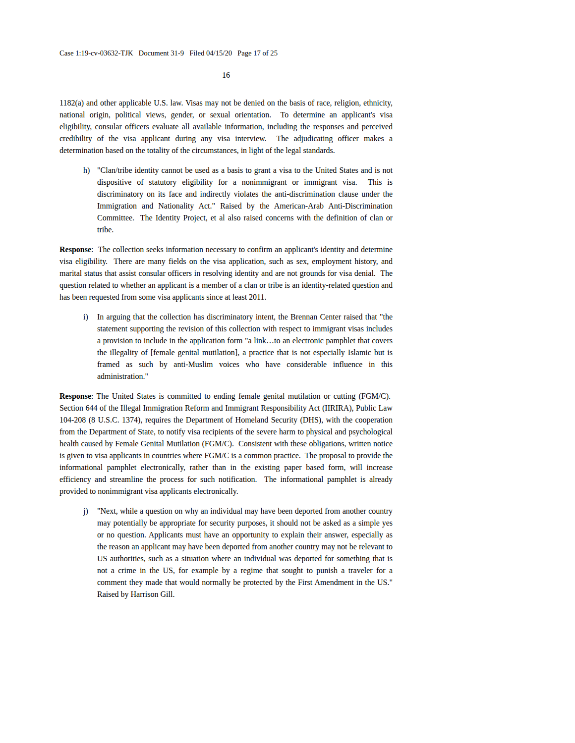Case 1:19-cv-03632-TJK Document 31-9 Filed 04/15/20 Page 17 of 25
16
1182(a) and other applicable U.S. law. Visas may not be denied on the basis of race, religion, ethnicity, national origin, political views, gender, or sexual orientation. To determine an applicant's visa eligibility, consular officers evaluate all available information, including the responses and perceived credibility of the visa applicant during any visa interview. The adjudicating officer makes a determination based on the totality of the circumstances, in light of the legal standards.
h)
"Clan/tribe identity cannot be used as a basis to grant a visa to the United States and is not dispositive of statutory eligibility for a nonimmigrant or immigrant visa. This is discriminatory on its face and indirectly violates the anti-discrimination clause under the Immigration and Nationality Act." Raised by the American-Arab Anti-Discrimination Committee. The Identity Project, et al also raised concerns with the definition of clan or tribe.
Response: The collection seeks information necessary to confirm an applicant's identity and determine visa eligibility. There are many fields on the visa application, such as sex, employment history, and marital status that assist consular officers in resolving identity and are not grounds for visa denial. The question related to whether an applicant is a member of a clan or tribe is an identity-related question and has been requested from some visa applicants since at least 2011.
i)
In arguing that the collection has discriminatory intent, the Brennan Center raised that "the statement supporting the revision of this collection with respect to immigrant visas includes a provision to include in the application form "a link…to an electronic pamphlet that covers the illegality of [female genital mutilation], a practice that is not especially Islamic but is framed as such by anti-Muslim voices who have considerable influence in this administration."
Response: The United States is committed to ending female genital mutilation or cutting (FGM/C). Section 644 of the Illegal Immigration Reform and Immigrant Responsibility Act (IIRIRA), Public Law 104-208 (8 U.S.C. 1374), requires the Department of Homeland Security (DHS), with the cooperation from the Department of State, to notify visa recipients of the severe harm to physical and psychological health caused by Female Genital Mutilation (FGM/C). Consistent with these obligations, written notice is given to visa applicants in countries where FGM/C is a common practice. The proposal to provide the informational pamphlet electronically, rather than in the existing paper based form, will increase efficiency and streamline the process for such notification. The informational pamphlet is already provided to nonimmigrant visa applicants electronically.
j)
"Next, while a question on why an individual may have been deported from another country may potentially be appropriate for security purposes, it should not be asked as a simple yes or no question. Applicants must have an opportunity to explain their answer, especially as the reason an applicant may have been deported from another country may not be relevant to US authorities, such as a situation where an individual was deported for something that is not a crime in the US, for example by a regime that sought to punish a traveler for a comment they made that would normally be protected by the First Amendment in the US." Raised by Harrison Gill.